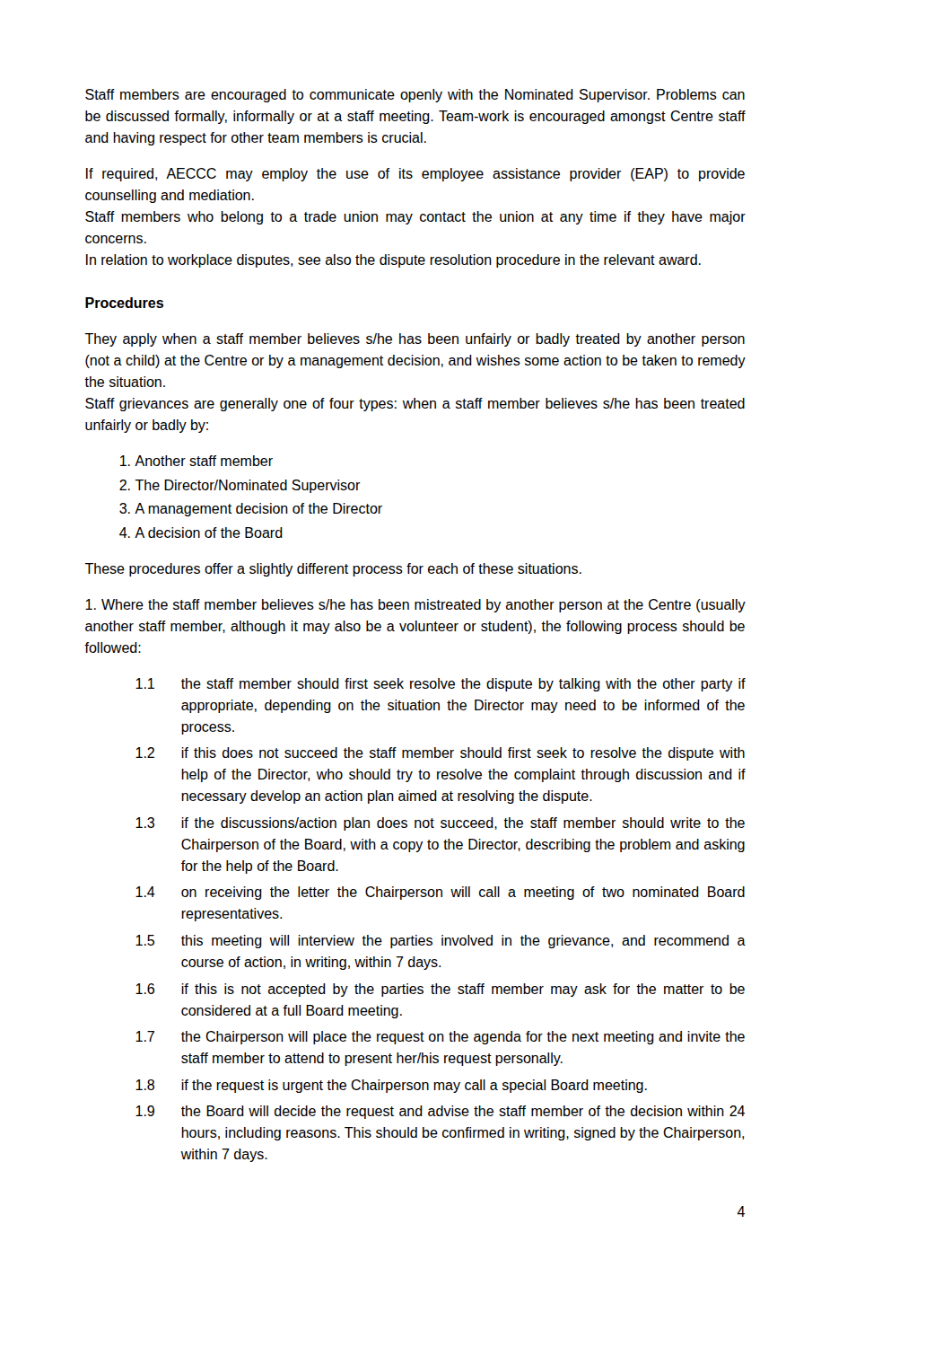Staff members are encouraged to communicate openly with the Nominated Supervisor. Problems can be discussed formally, informally or at a staff meeting. Team-work is encouraged amongst Centre staff and having respect for other team members is crucial.
If required, AECCC may employ the use of its employee assistance provider (EAP) to provide counselling and mediation.
Staff members who belong to a trade union may contact the union at any time if they have major concerns.
In relation to workplace disputes, see also the dispute resolution procedure in the relevant award.
Procedures
They apply when a staff member believes s/he has been unfairly or badly treated by another person (not a child) at the Centre or by a management decision, and wishes some action to be taken to remedy the situation.
Staff grievances are generally one of four types: when a staff member believes s/he has been treated unfairly or badly by:
Another staff member
The Director/Nominated Supervisor
A management decision of the Director
A decision of the Board
These procedures offer a slightly different process for each of these situations.
1. Where the staff member believes s/he has been mistreated by another person at the Centre (usually another staff member, although it may also be a volunteer or student), the following process should be followed:
1.1 the staff member should first seek resolve the dispute by talking with the other party if appropriate, depending on the situation the Director may need to be informed of the process.
1.2 if this does not succeed the staff member should first seek to resolve the dispute with help of the Director, who should try to resolve the complaint through discussion and if necessary develop an action plan aimed at resolving the dispute.
1.3 if the discussions/action plan does not succeed, the staff member should write to the Chairperson of the Board, with a copy to the Director, describing the problem and asking for the help of the Board.
1.4 on receiving the letter the Chairperson will call a meeting of two nominated Board representatives.
1.5 this meeting will interview the parties involved in the grievance, and recommend a course of action, in writing, within 7 days.
1.6 if this is not accepted by the parties the staff member may ask for the matter to be considered at a full Board meeting.
1.7 the Chairperson will place the request on the agenda for the next meeting and invite the staff member to attend to present her/his request personally.
1.8 if the request is urgent the Chairperson may call a special Board meeting.
1.9 the Board will decide the request and advise the staff member of the decision within 24 hours, including reasons. This should be confirmed in writing, signed by the Chairperson, within 7 days.
4